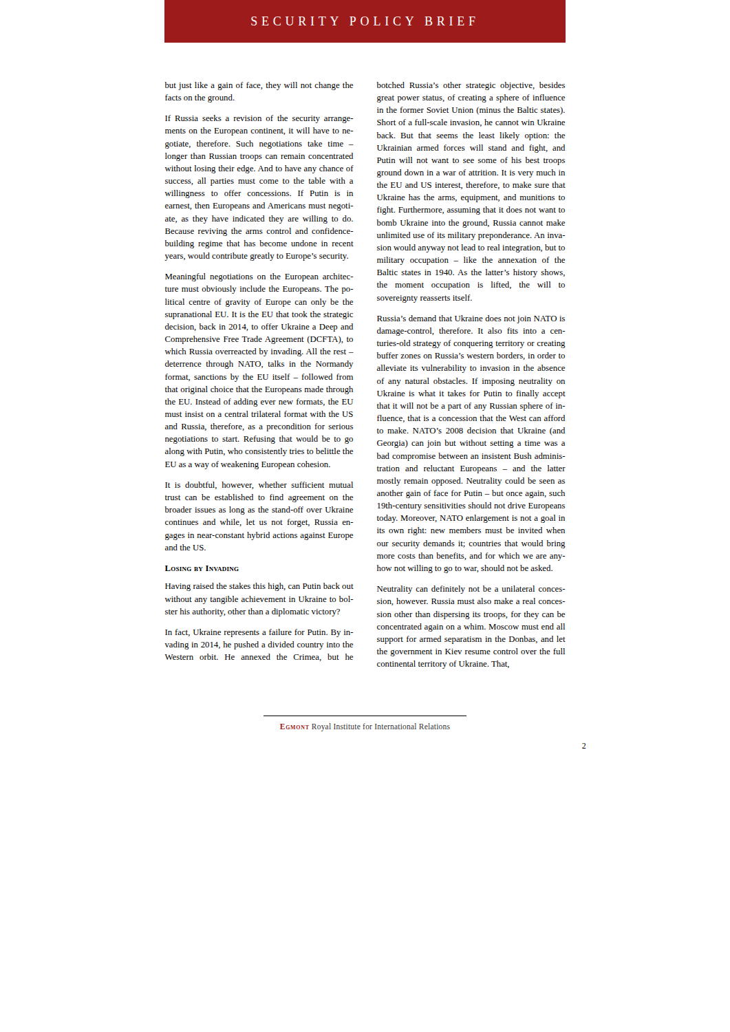Security Policy Brief
but just like a gain of face, they will not change the facts on the ground.
If Russia seeks a revision of the security arrangements on the European continent, it will have to negotiate, therefore. Such negotiations take time – longer than Russian troops can remain concentrated without losing their edge. And to have any chance of success, all parties must come to the table with a willingness to offer concessions. If Putin is in earnest, then Europeans and Americans must negotiate, as they have indicated they are willing to do. Because reviving the arms control and confidence-building regime that has become undone in recent years, would contribute greatly to Europe’s security.
Meaningful negotiations on the European architecture must obviously include the Europeans. The political centre of gravity of Europe can only be the supranational EU. It is the EU that took the strategic decision, back in 2014, to offer Ukraine a Deep and Comprehensive Free Trade Agreement (DCFTA), to which Russia overreacted by invading. All the rest – deterrence through NATO, talks in the Normandy format, sanctions by the EU itself – followed from that original choice that the Europeans made through the EU. Instead of adding ever new formats, the EU must insist on a central trilateral format with the US and Russia, therefore, as a precondition for serious negotiations to start. Refusing that would be to go along with Putin, who consistently tries to belittle the EU as a way of weakening European cohesion.
It is doubtful, however, whether sufficient mutual trust can be established to find agreement on the broader issues as long as the stand-off over Ukraine continues and while, let us not forget, Russia engages in near-constant hybrid actions against Europe and the US.
Losing by Invading
Having raised the stakes this high, can Putin back out without any tangible achievement in Ukraine to bolster his authority, other than a diplomatic victory?
In fact, Ukraine represents a failure for Putin. By invading in 2014, he pushed a divided country into the Western orbit. He annexed the Crimea, but he botched Russia’s other strategic objective, besides great power status, of creating a sphere of influence in the former Soviet Union (minus the Baltic states). Short of a full-scale invasion, he cannot win Ukraine back. But that seems the least likely option: the Ukrainian armed forces will stand and fight, and Putin will not want to see some of his best troops ground down in a war of attrition. It is very much in the EU and US interest, therefore, to make sure that Ukraine has the arms, equipment, and munitions to fight. Furthermore, assuming that it does not want to bomb Ukraine into the ground, Russia cannot make unlimited use of its military preponderance. An invasion would anyway not lead to real integration, but to military occupation – like the annexation of the Baltic states in 1940. As the latter’s history shows, the moment occupation is lifted, the will to sovereignty reasserts itself.
Russia’s demand that Ukraine does not join NATO is damage-control, therefore. It also fits into a centuries-old strategy of conquering territory or creating buffer zones on Russia’s western borders, in order to alleviate its vulnerability to invasion in the absence of any natural obstacles. If imposing neutrality on Ukraine is what it takes for Putin to finally accept that it will not be a part of any Russian sphere of influence, that is a concession that the West can afford to make. NATO’s 2008 decision that Ukraine (and Georgia) can join but without setting a time was a bad compromise between an insistent Bush administration and reluctant Europeans – and the latter mostly remain opposed. Neutrality could be seen as another gain of face for Putin – but once again, such 19th-century sensitivities should not drive Europeans today. Moreover, NATO enlargement is not a goal in its own right: new members must be invited when our security demands it; countries that would bring more costs than benefits, and for which we are anyhow not willing to go to war, should not be asked.
Neutrality can definitely not be a unilateral concession, however. Russia must also make a real concession other than dispersing its troops, for they can be concentrated again on a whim. Moscow must end all support for armed separatism in the Donbas, and let the government in Kiev resume control over the full continental territory of Ukraine. That,
Egmont Royal Institute for International Relations
2